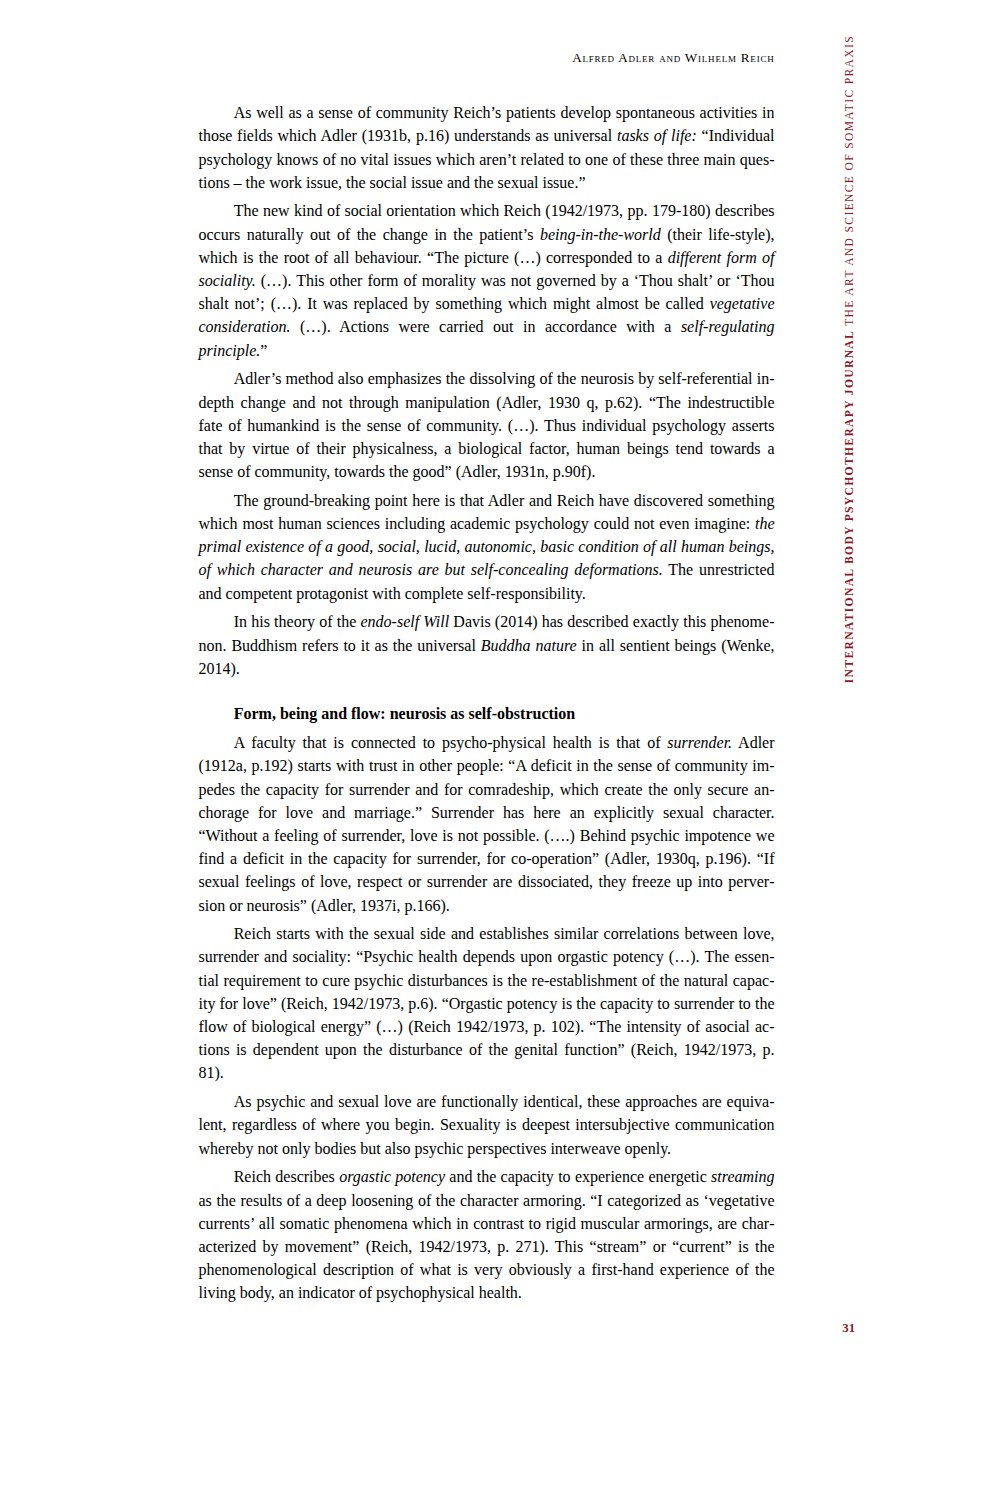INTERNATIONAL BODY PSYCHOTHERAPY JOURNAL THE ART AND SCIENCE OF SOMATIC PRAXIS
31
Alfred Adler and Wilhelm Reich
As well as a sense of community Reich’s patients develop spontaneous activities in those fields which Adler (1931b, p.16) understands as universal tasks of life: “Individual psychology knows of no vital issues which aren’t related to one of these three main questions – the work issue, the social issue and the sexual issue.”
The new kind of social orientation which Reich (1942/1973, pp. 179-180) describes occurs naturally out of the change in the patient’s being-in-the-world (their life-style), which is the root of all behaviour. “The picture (…) corresponded to a different form of sociality. (…). This other form of morality was not governed by a ‘Thou shalt’ or ‘Thou shalt not’; (…). It was replaced by something which might almost be called vegetative consideration. (…). Actions were carried out in accordance with a self-regulating principle.”
Adler’s method also emphasizes the dissolving of the neurosis by self-referential in-depth change and not through manipulation (Adler, 1930 q, p.62). “The indestructible fate of humankind is the sense of community. (…). Thus individual psychology asserts that by virtue of their physicalness, a biological factor, human beings tend towards a sense of community, towards the good” (Adler, 1931n, p.90f).
The ground-breaking point here is that Adler and Reich have discovered something which most human sciences including academic psychology could not even imagine: the primal existence of a good, social, lucid, autonomic, basic condition of all human beings, of which character and neurosis are but self-concealing deformations. The unrestricted and competent protagonist with complete self-responsibility.
In his theory of the endo-self Will Davis (2014) has described exactly this phenomenon. Buddhism refers to it as the universal Buddha nature in all sentient beings (Wenke, 2014).
Form, being and flow: neurosis as self-obstruction
A faculty that is connected to psycho-physical health is that of surrender. Adler (1912a, p.192) starts with trust in other people: “A deficit in the sense of community impedes the capacity for surrender and for comradeship, which create the only secure anchorage for love and marriage.” Surrender has here an explicitly sexual character. “Without a feeling of surrender, love is not possible. (….) Behind psychic impotence we find a deficit in the capacity for surrender, for co-operation” (Adler, 1930q, p.196). “If sexual feelings of love, respect or surrender are dissociated, they freeze up into perversion or neurosis” (Adler, 1937i, p.166).
Reich starts with the sexual side and establishes similar correlations between love, surrender and sociality: “Psychic health depends upon orgastic potency (…). The essential requirement to cure psychic disturbances is the re-establishment of the natural capacity for love” (Reich, 1942/1973, p.6). “Orgastic potency is the capacity to surrender to the flow of biological energy” (…) (Reich 1942/1973, p. 102). “The intensity of asocial actions is dependent upon the disturbance of the genital function” (Reich, 1942/1973, p. 81).
As psychic and sexual love are functionally identical, these approaches are equivalent, regardless of where you begin. Sexuality is deepest intersubjective communication whereby not only bodies but also psychic perspectives interweave openly.
Reich describes orgastic potency and the capacity to experience energetic streaming as the results of a deep loosening of the character armoring. “I categorized as ‘vegetative currents’ all somatic phenomena which in contrast to rigid muscular armorings, are characterized by movement” (Reich, 1942/1973, p. 271). This “stream” or “current” is the phenomenological description of what is very obviously a first-hand experience of the living body, an indicator of psychophysical health.